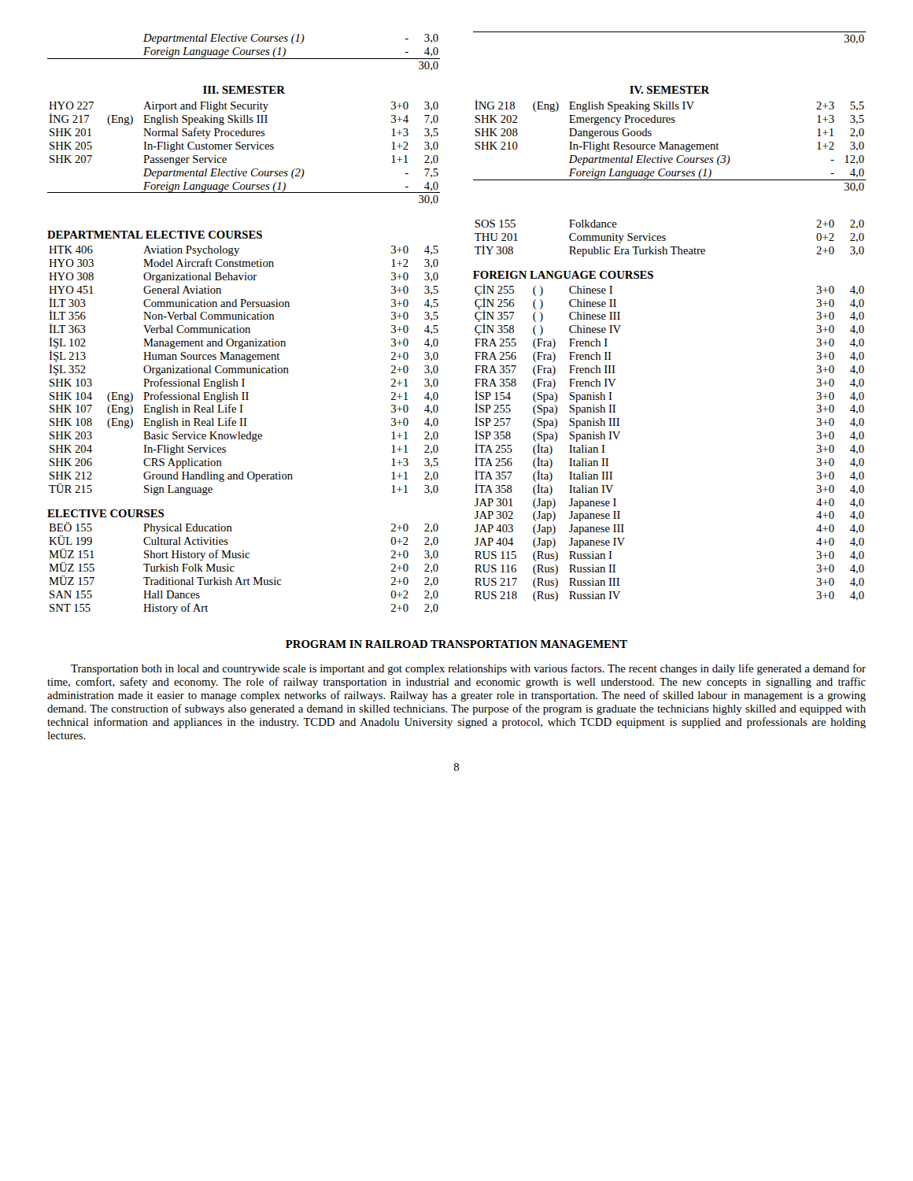| | | Departmental Elective Courses (1) | - | 3,0 |
| | | Foreign Language Courses (1) | - | 4,0 |
| | 30,0 |
| | 30,0 |
III. SEMESTER
| HYO 227 | | Airport and Flight Security | 3+0 | 3,0 |
| İNG 217 | (Eng) | English Speaking Skills III | 3+4 | 7,0 |
| SHK 201 | | Normal Safety Procedures | 1+3 | 3,5 |
| SHK 205 | | In-Flight Customer Services | 1+2 | 3,0 |
| SHK 207 | | Passenger Service | 1+1 | 2,0 |
| | | Departmental Elective Courses (2) | - | 7,5 |
| | | Foreign Language Courses (1) | - | 4,0 |
| | 30,0 |
IV. SEMESTER
| İNG 218 | (Eng) | English Speaking Skills IV | 2+3 | 5,5 |
| SHK 202 | | Emergency Procedures | 1+3 | 3,5 |
| SHK 208 | | Dangerous Goods | 1+1 | 2,0 |
| SHK 210 | | In-Flight Resource Management | 1+2 | 3,0 |
| | | Departmental Elective Courses (3) | - | 12,0 |
| | | Foreign Language Courses (1) | - | 4,0 |
| | 30,0 |
DEPARTMENTAL ELECTIVE COURSES
| HTK 406 | | Aviation Psychology | 3+0 | 4,5 |
| HYO 303 | | Model Aircraft Constmetion | 1+2 | 3,0 |
| HYO 308 | | Organizational Behavior | 3+0 | 3,0 |
| HYO 451 | | General Aviation | 3+0 | 3,5 |
| İLT 303 | | Communication and Persuasion | 3+0 | 4,5 |
| İLT 356 | | Non-Verbal Communication | 3+0 | 3,5 |
| İLT 363 | | Verbal Communication | 3+0 | 4,5 |
| İŞL 102 | | Management and Organization | 3+0 | 4,0 |
| İŞL 213 | | Human Sources Management | 2+0 | 3,0 |
| İŞL 352 | | Organizational Communication | 2+0 | 3,0 |
| SHK 103 | | Professional English I | 2+1 | 3,0 |
| SHK 104 | (Eng) | Professional English II | 2+1 | 4,0 |
| SHK 107 | (Eng) | English in Real Life I | 3+0 | 4,0 |
| SHK 108 | (Eng) | English in Real Life II | 3+0 | 4,0 |
| SHK 203 | | Basic Service Knowledge | 1+1 | 2,0 |
| SHK 204 | | In-Flight Services | 1+1 | 2,0 |
| SHK 206 | | CRS Application | 1+3 | 3,5 |
| SHK 212 | | Ground Handling and Operation | 1+1 | 2,0 |
| TÜR 215 | | Sign Language | 1+1 | 3,0 |
ELECTIVE COURSES
| BEÖ 155 | | Physical Education | 2+0 | 2,0 |
| KÜL 199 | | Cultural Activities | 0+2 | 2,0 |
| MÜZ 151 | | Short History of Music | 2+0 | 3,0 |
| MÜZ 155 | | Turkish Folk Music | 2+0 | 2,0 |
| MÜZ 157 | | Traditional Turkish Art Music | 2+0 | 2,0 |
| SAN 155 | | Hall Dances | 0+2 | 2,0 |
| SNT 155 | | History of Art | 2+0 | 2,0 |
| SOS 155 | | Folkdance | 2+0 | 2,0 |
| THU 201 | | Community Services | 0+2 | 2,0 |
| TİY 308 | | Republic Era Turkish Theatre | 2+0 | 3,0 |
FOREIGN LANGUAGE COURSES
| ÇİN 255 | ( ) | Chinese I | 3+0 | 4,0 |
| ÇİN 256 | ( ) | Chinese II | 3+0 | 4,0 |
| ÇİN 357 | ( ) | Chinese III | 3+0 | 4,0 |
| ÇİN 358 | ( ) | Chinese IV | 3+0 | 4,0 |
| FRA 255 | (Fra) | French I | 3+0 | 4,0 |
| FRA 256 | (Fra) | French II | 3+0 | 4,0 |
| FRA 357 | (Fra) | French III | 3+0 | 4,0 |
| FRA 358 | (Fra) | French IV | 3+0 | 4,0 |
| İSP 154 | (Spa) | Spanish I | 3+0 | 4,0 |
| İSP 255 | (Spa) | Spanish II | 3+0 | 4,0 |
| İSP 257 | (Spa) | Spanish III | 3+0 | 4,0 |
| İSP 358 | (Spa) | Spanish IV | 3+0 | 4,0 |
| İTA 255 | (İta) | Italian I | 3+0 | 4,0 |
| İTA 256 | (İta) | Italian II | 3+0 | 4,0 |
| İTA 357 | (İta) | Italian III | 3+0 | 4,0 |
| İTA 358 | (İta) | Italian IV | 3+0 | 4,0 |
| JAP 301 | (Jap) | Japanese I | 4+0 | 4,0 |
| JAP 302 | (Jap) | Japanese II | 4+0 | 4,0 |
| JAP 403 | (Jap) | Japanese III | 4+0 | 4,0 |
| JAP 404 | (Jap) | Japanese IV | 4+0 | 4,0 |
| RUS 115 | (Rus) | Russian I | 3+0 | 4,0 |
| RUS 116 | (Rus) | Russian II | 3+0 | 4,0 |
| RUS 217 | (Rus) | Russian III | 3+0 | 4,0 |
| RUS 218 | (Rus) | Russian IV | 3+0 | 4,0 |
PROGRAM IN RAILROAD TRANSPORTATION MANAGEMENT
Transportation both in local and countrywide scale is important and got complex relationships with various factors. The recent changes in daily life generated a demand for time, comfort, safety and economy. The role of railway transportation in industrial and economic growth is well understood. The new concepts in signalling and traffic administration made it easier to manage complex networks of railways. Railway has a greater role in transportation. The need of skilled labour in management is a growing demand. The construction of subways also generated a demand in skilled technicians. The purpose of the program is graduate the technicians highly skilled and equipped with technical information and appliances in the industry. TCDD and Anadolu University signed a protocol, which TCDD equipment is supplied and professionals are holding lectures.
8